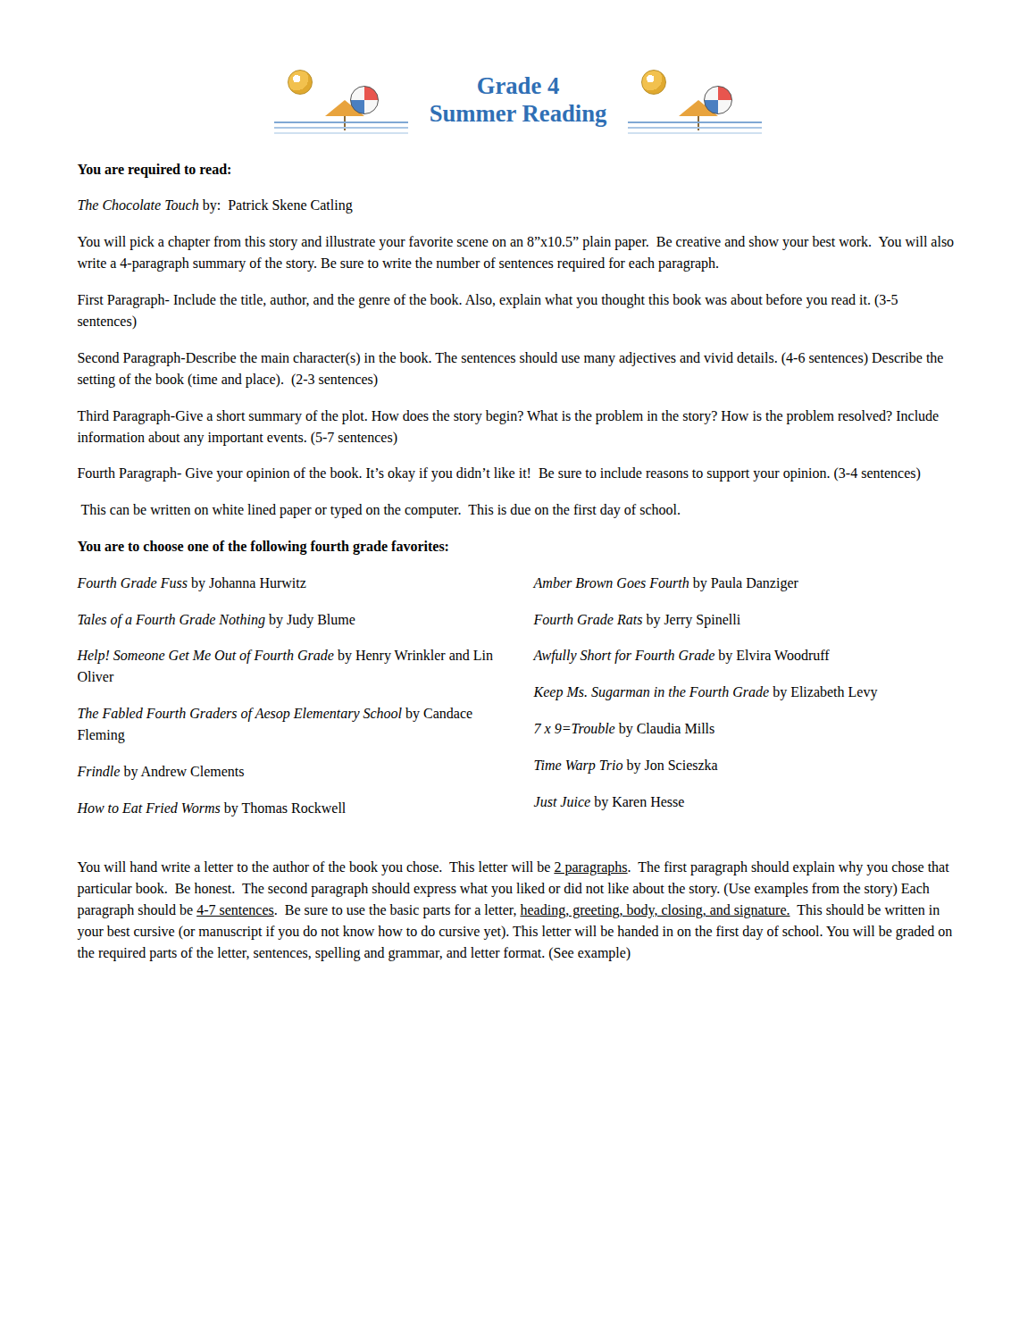Grade 4
Summer Reading
You are required to read:
The Chocolate Touch by: Patrick Skene Catling
You will pick a chapter from this story and illustrate your favorite scene on an 8”x10.5” plain paper. Be creative and show your best work. You will also write a 4-paragraph summary of the story. Be sure to write the number of sentences required for each paragraph.
First Paragraph- Include the title, author, and the genre of the book. Also, explain what you thought this book was about before you read it. (3-5 sentences)
Second Paragraph-Describe the main character(s) in the book. The sentences should use many adjectives and vivid details. (4-6 sentences) Describe the setting of the book (time and place). (2-3 sentences)
Third Paragraph-Give a short summary of the plot. How does the story begin? What is the problem in the story? How is the problem resolved? Include information about any important events. (5-7 sentences)
Fourth Paragraph- Give your opinion of the book. It’s okay if you didn’t like it! Be sure to include reasons to support your opinion. (3-4 sentences)
This can be written on white lined paper or typed on the computer. This is due on the first day of school.
You are to choose one of the following fourth grade favorites:
Fourth Grade Fuss by Johanna Hurwitz
Tales of a Fourth Grade Nothing by Judy Blume
Help! Someone Get Me Out of Fourth Grade by Henry Wrinkler and Lin Oliver
The Fabled Fourth Graders of Aesop Elementary School by Candace Fleming
Frindle by Andrew Clements
How to Eat Fried Worms by Thomas Rockwell
Amber Brown Goes Fourth by Paula Danziger
Fourth Grade Rats by Jerry Spinelli
Awfully Short for Fourth Grade by Elvira Woodruff
Keep Ms. Sugarman in the Fourth Grade by Elizabeth Levy
7 x 9=Trouble by Claudia Mills
Time Warp Trio by Jon Scieszka
Just Juice by Karen Hesse
You will hand write a letter to the author of the book you chose. This letter will be 2 paragraphs. The first paragraph should explain why you chose that particular book. Be honest. The second paragraph should express what you liked or did not like about the story. (Use examples from the story) Each paragraph should be 4-7 sentences. Be sure to use the basic parts for a letter, heading, greeting, body, closing, and signature. This should be written in your best cursive (or manuscript if you do not know how to do cursive yet). This letter will be handed in on the first day of school. You will be graded on the required parts of the letter, sentences, spelling and grammar, and letter format. (See example)